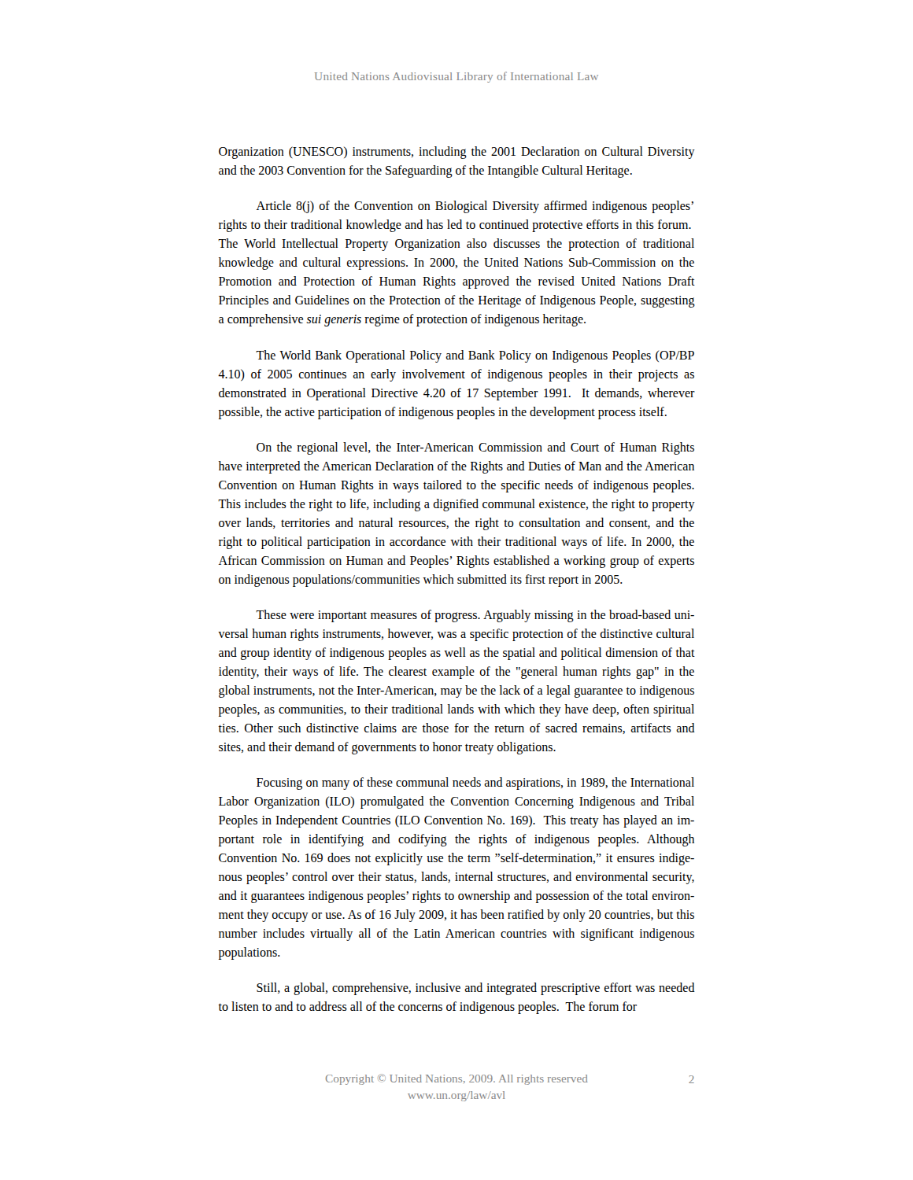United Nations Audiovisual Library of International Law
Organization (UNESCO) instruments, including the 2001 Declaration on Cultural Diversity and the 2003 Convention for the Safeguarding of the Intangible Cultural Heritage.
Article 8(j) of the Convention on Biological Diversity affirmed indigenous peoples’ rights to their traditional knowledge and has led to continued protective efforts in this forum. The World Intellectual Property Organization also discusses the protection of traditional knowledge and cultural expressions. In 2000, the United Nations Sub-Commission on the Promotion and Protection of Human Rights approved the revised United Nations Draft Principles and Guidelines on the Protection of the Heritage of Indigenous People, suggesting a comprehensive sui generis regime of protection of indigenous heritage.
The World Bank Operational Policy and Bank Policy on Indigenous Peoples (OP/BP 4.10) of 2005 continues an early involvement of indigenous peoples in their projects as demonstrated in Operational Directive 4.20 of 17 September 1991. It demands, wherever possible, the active participation of indigenous peoples in the development process itself.
On the regional level, the Inter-American Commission and Court of Human Rights have interpreted the American Declaration of the Rights and Duties of Man and the American Convention on Human Rights in ways tailored to the specific needs of indigenous peoples. This includes the right to life, including a dignified communal existence, the right to property over lands, territories and natural resources, the right to consultation and consent, and the right to political participation in accordance with their traditional ways of life. In 2000, the African Commission on Human and Peoples’ Rights established a working group of experts on indigenous populations/communities which submitted its first report in 2005.
These were important measures of progress. Arguably missing in the broad-based universal human rights instruments, however, was a specific protection of the distinctive cultural and group identity of indigenous peoples as well as the spatial and political dimension of that identity, their ways of life. The clearest example of the "general human rights gap" in the global instruments, not the Inter-American, may be the lack of a legal guarantee to indigenous peoples, as communities, to their traditional lands with which they have deep, often spiritual ties. Other such distinctive claims are those for the return of sacred remains, artifacts and sites, and their demand of governments to honor treaty obligations.
Focusing on many of these communal needs and aspirations, in 1989, the International Labor Organization (ILO) promulgated the Convention Concerning Indigenous and Tribal Peoples in Independent Countries (ILO Convention No. 169). This treaty has played an important role in identifying and codifying the rights of indigenous peoples. Although Convention No. 169 does not explicitly use the term ”self-determination,” it ensures indigenous peoples’ control over their status, lands, internal structures, and environmental security, and it guarantees indigenous peoples’ rights to ownership and possession of the total environment they occupy or use. As of 16 July 2009, it has been ratified by only 20 countries, but this number includes virtually all of the Latin American countries with significant indigenous populations.
Still, a global, comprehensive, inclusive and integrated prescriptive effort was needed to listen to and to address all of the concerns of indigenous peoples. The forum for
Copyright © United Nations, 2009. All rights reserved
www.un.org/law/avl
2